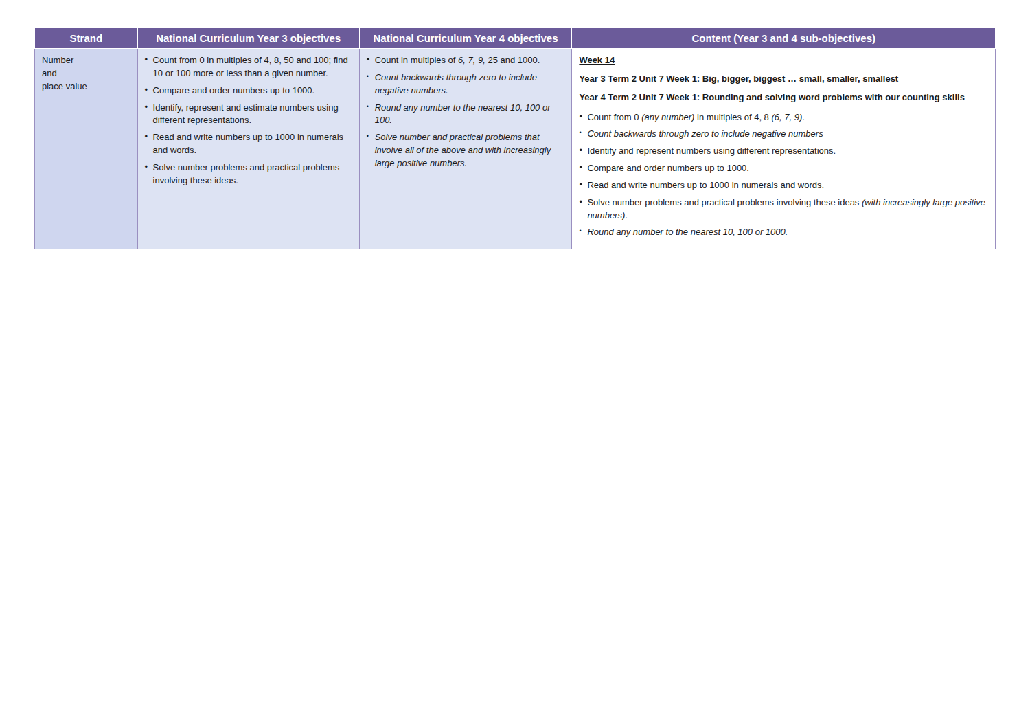| Strand | National Curriculum Year 3 objectives | National Curriculum Year 4 objectives | Content (Year 3 and 4 sub-objectives) |
| --- | --- | --- | --- |
| Number and place value | Count from 0 in multiples of 4, 8, 50 and 100; find 10 or 100 more or less than a given number. Compare and order numbers up to 1000. Identify, represent and estimate numbers using different representations. Read and write numbers up to 1000 in numerals and words. Solve number problems and practical problems involving these ideas. | Count in multiples of 6, 7, 9, 25 and 1000. Count backwards through zero to include negative numbers. Round any number to the nearest 10, 100 or 100. Solve number and practical problems that involve all of the above and with increasingly large positive numbers. | Week 14 Year 3 Term 2 Unit 7 Week 1: Big, bigger, biggest … small, smaller, smallest Year 4 Term 2 Unit 7 Week 1: Rounding and solving word problems with our counting skills Count from 0 (any number) in multiples of 4, 8 (6, 7, 9) . Count backwards through zero to include negative numbers Identify and represent numbers using different representations. Compare and order numbers up to 1000. Read and write numbers up to 1000 in numerals and words. Solve number problems and practical problems involving these ideas (with increasingly large positive numbers) . Round any number to the nearest 10, 100 or 1000. |